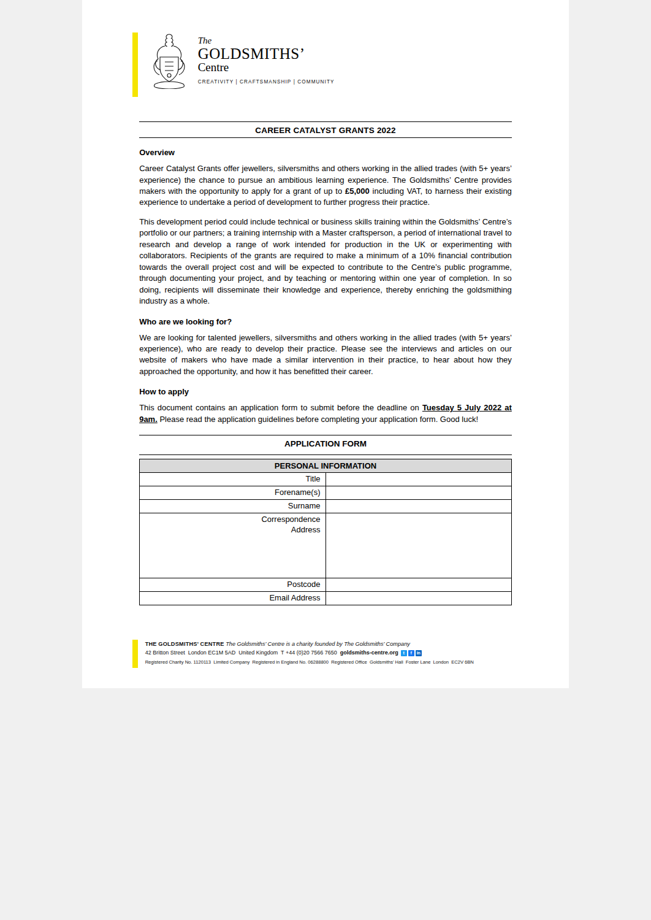The
GOLDSMITHS’
Centre
CREATIVITY | CRAFTSMANSHIP | COMMUNITY
CAREER CATALYST GRANTS 2022
Overview
Career Catalyst Grants offer jewellers, silversmiths and others working in the allied trades (with 5+ years’ experience) the chance to pursue an ambitious learning experience. The Goldsmiths’ Centre provides makers with the opportunity to apply for a grant of up to £5,000 including VAT, to harness their existing experience to undertake a period of development to further progress their practice.
This development period could include technical or business skills training within the Goldsmiths’ Centre’s portfolio or our partners; a training internship with a Master craftsperson, a period of international travel to research and develop a range of work intended for production in the UK or experimenting with collaborators. Recipients of the grants are required to make a minimum of a 10% financial contribution towards the overall project cost and will be expected to contribute to the Centre’s public programme, through documenting your project, and by teaching or mentoring within one year of completion. In so doing, recipients will disseminate their knowledge and experience, thereby enriching the goldsmithing industry as a whole.
Who are we looking for?
We are looking for talented jewellers, silversmiths and others working in the allied trades (with 5+ years’ experience), who are ready to develop their practice. Please see the interviews and articles on our website of makers who have made a similar intervention in their practice, to hear about how they approached the opportunity, and how it has benefitted their career.
How to apply
This document contains an application form to submit before the deadline on Tuesday 5 July 2022 at 9am. Please read the application guidelines before completing your application form. Good luck!
APPLICATION FORM
| PERSONAL INFORMATION |
| --- |
| Title | |
| Forename(s) | |
| Surname | |
| Correspondence Address | |
| Postcode | |
| Email Address | |
THE GOLDSMITHS’ CENTRE The Goldsmiths’ Centre is a charity founded by The Goldsmiths’ Company
42 Britton Street London EC1M 5AD United Kingdom T +44 (0)20 7566 7650 goldsmiths-centre.org tfin
Registered Charity No. 1120113 Limited Company Registered in England No. 06288800 Registered Office Goldsmiths’ Hall Foster Lane London EC2V 6BN